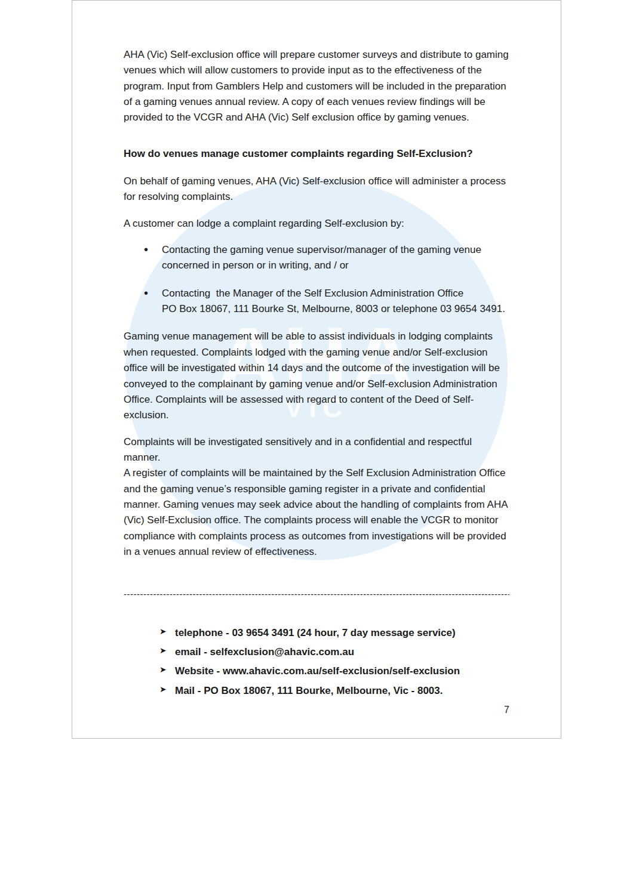AHAVIC
AHA (Vic) Self-exclusion office will prepare customer surveys and distribute to gaming venues which will allow customers to provide input as to the effectiveness of the program. Input from Gamblers Help and customers will be included in the preparation of a gaming venues annual review. A copy of each venues review findings will be provided to the VCGR and AHA (Vic) Self exclusion office by gaming venues.
How do venues manage customer complaints regarding Self-Exclusion?
On behalf of gaming venues, AHA (Vic) Self-exclusion office will administer a process for resolving complaints.
A customer can lodge a complaint regarding Self-exclusion by:
Contacting the gaming venue supervisor/manager of the gaming venue concerned in person or in writing, and / or
Contacting the Manager of the Self Exclusion Administration Office
PO Box 18067, 111 Bourke St, Melbourne, 8003 or telephone 03 9654 3491.
Gaming venue management will be able to assist individuals in lodging complaints when requested. Complaints lodged with the gaming venue and/or Self-exclusion office will be investigated within 14 days and the outcome of the investigation will be conveyed to the complainant by gaming venue and/or Self-exclusion Administration Office. Complaints will be assessed with regard to content of the Deed of Self-exclusion.
Complaints will be investigated sensitively and in a confidential and respectful manner.
A register of complaints will be maintained by the Self Exclusion Administration Office and the gaming venue’s responsible gaming register in a private and confidential manner. Gaming venues may seek advice about the handling of complaints from AHA (Vic) Self-Exclusion office. The complaints process will enable the VCGR to monitor compliance with complaints process as outcomes from investigations will be provided in a venues annual review of effectiveness.
-------------------------------------------------------------------------------------------------------------------------
telephone - 03 9654 3491 (24 hour, 7 day message service)
email - selfexclusion@ahavic.com.au
Website - www.ahavic.com.au/self-exclusion/self-exclusion
Mail - PO Box 18067, 111 Bourke, Melbourne, Vic - 8003.
7